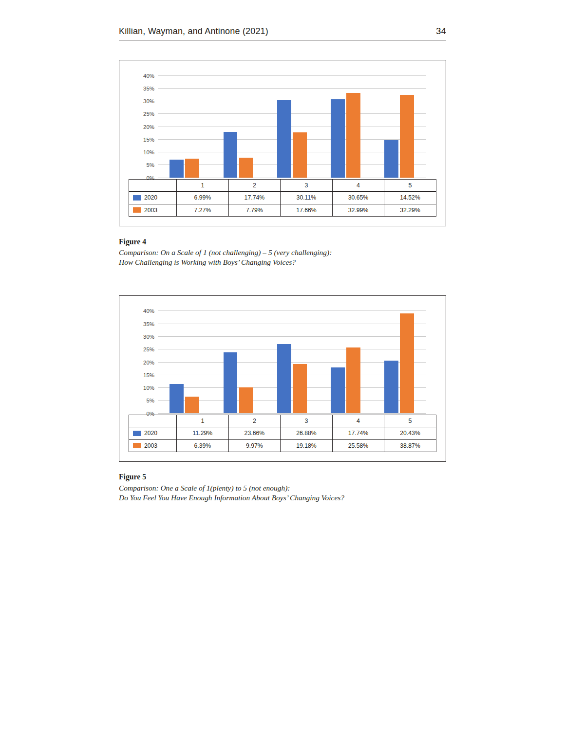Killian, Wayman, and Antinone (2021) 34
40%
35%
30%
25%
20%
15%
10%
5%
0%
| | 1 | 2 | 3 | 4 | 5 |
| --- | --- | --- | --- | --- | --- |
| 2020 | 6.99% | 17.74% | 30.11% | 30.65% | 14.52% |
| 2003 | 7.27% | 7.79% | 17.66% | 32.99% | 32.29% |
Figure 4 Comparison: On a Scale of 1 (not challenging) – 5 (very challenging):
How Challenging is Working with Boys’ Changing Voices?
40%
35%
30%
25%
20%
15%
10%
5%
0%
| | 1 | 2 | 3 | 4 | 5 |
| --- | --- | --- | --- | --- | --- |
| 2020 | 11.29% | 23.66% | 26.88% | 17.74% | 20.43% |
| 2003 | 6.39% | 9.97% | 19.18% | 25.58% | 38.87% |
Figure 5 Comparison: One a Scale of 1(plenty) to 5 (not enough):
Do You Feel You Have Enough Information About Boys’ Changing Voices?